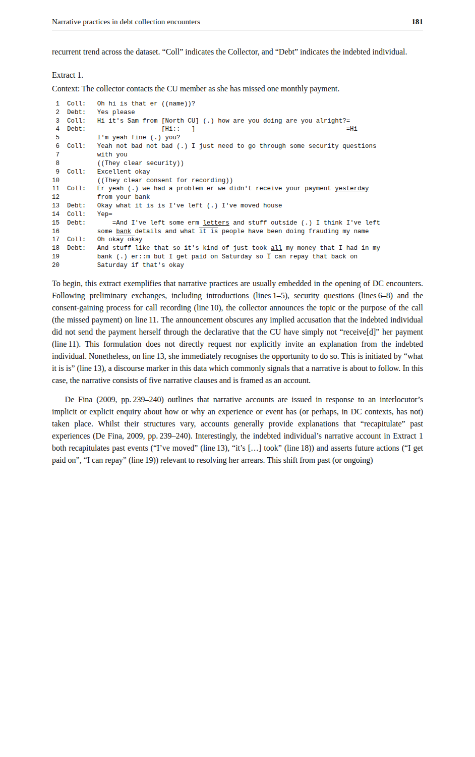Narrative practices in debt collection encounters 181
recurrent trend across the dataset. “Coll” indicates the Collector, and “Debt” indicates the indebted individual.
Extract 1.
Context: The collector contacts the CU member as she has missed one monthly payment.
 1  Coll:   Oh hi is that er ((name))?
 2  Debt:   Yes please
 3  Coll:   Hi it's Sam from [North CU] (.) how are you doing are you alright?=
 4  Debt:                    [Hi::   ]                                        =Hi
 5          I'm yeah fine (.) you?
 6  Coll:   Yeah not bad not bad (.) I just need to go through some security questions
 7          with you
 8          ((They clear security))
 9  Coll:   Excellent okay
10          ((They clear consent for recording))
11  Coll:   Er yeah (.) we had a problem er we didn't receive your payment yesterday
12          from your bank
13  Debt:   Okay what it is is I've left (.) I've moved house
14  Coll:   Yep=
15  Debt:       =And I've left some erm letters and stuff outside (.) I think I've left
16          some bank details and what it is people have been doing frauding my name
17  Coll:   Oh okay okay
18  Debt:   And stuff like that so it's kind of just took all my money that I had in my
19          bank (.) er::m but I get paid on Saturday so I can repay that back on
20          Saturday if that's okay
To begin, this extract exemplifies that narrative practices are usually embedded in the opening of DC encounters. Following preliminary exchanges, including introductions (lines 1–5), security questions (lines 6–8) and the consent-gaining process for call recording (line 10), the collector announces the topic or the purpose of the call (the missed payment) on line 11. The announcement obscures any implied accusation that the indebted individual did not send the payment herself through the declarative that the CU have simply not “receive[d]” her payment (line 11). This formulation does not directly request nor explicitly invite an explanation from the indebted individual. Nonetheless, on line 13, she immediately recognises the opportunity to do so. This is initiated by “what it is is” (line 13), a discourse marker in this data which commonly signals that a narrative is about to follow. In this case, the narrative consists of five narrative clauses and is framed as an account.
De Fina (2009, pp. 239–240) outlines that narrative accounts are issued in response to an interlocutor’s implicit or explicit enquiry about how or why an experience or event has (or perhaps, in DC contexts, has not) taken place. Whilst their structures vary, accounts generally provide explanations that “recapitulate” past experiences (De Fina, 2009, pp. 239–240). Interestingly, the indebted individual’s narrative account in Extract 1 both recapitulates past events (“I’ve moved” (line 13), “it’s […] took” (line 18)) and asserts future actions (“I get paid on”, “I can repay” (line 19)) relevant to resolving her arrears. This shift from past (or ongoing)